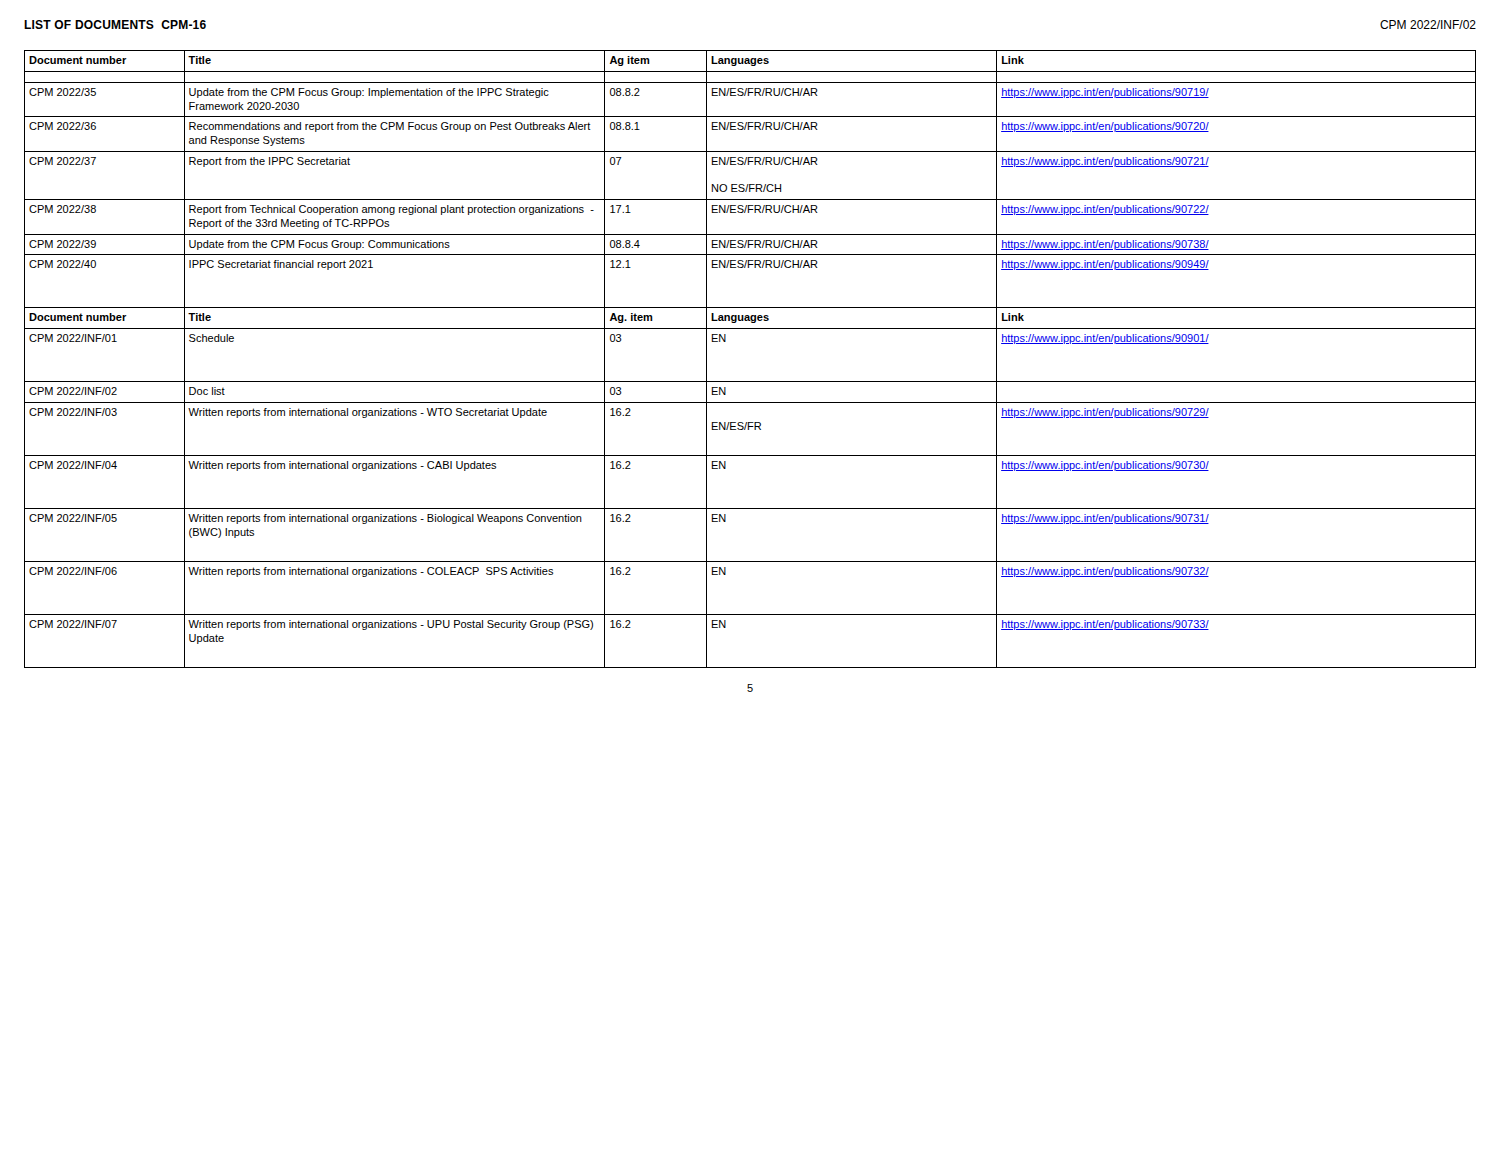LIST OF DOCUMENTS CPM-16
CPM 2022/INF/02
| Document number | Title | Ag item | Languages | Link |
| --- | --- | --- | --- | --- |
| CPM 2022/35 | Update from the CPM Focus Group: Implementation of the IPPC Strategic Framework 2020-2030 | 08.8.2 | EN/ES/FR/RU/CH/AR | https://www.ippc.int/en/publications/90719/ |
| CPM 2022/36 | Recommendations and report from the CPM Focus Group on Pest Outbreaks Alert and Response Systems | 08.8.1 | EN/ES/FR/RU/CH/AR | https://www.ippc.int/en/publications/90720/ |
| CPM 2022/37 | Report from the IPPC Secretariat | 07 | EN/ES/FR/RU/CH/AR NO ES/FR/CH | https://www.ippc.int/en/publications/90721/ |
| CPM 2022/38 | Report from Technical Cooperation among regional plant protection organizations - Report of the 33rd Meeting of TC-RPPOs | 17.1 | EN/ES/FR/RU/CH/AR | https://www.ippc.int/en/publications/90722/ |
| CPM 2022/39 | Update from the CPM Focus Group: Communications | 08.8.4 | EN/ES/FR/RU/CH/AR | https://www.ippc.int/en/publications/90738/ |
| CPM 2022/40 | IPPC Secretariat financial report 2021 | 12.1 | EN/ES/FR/RU/CH/AR | https://www.ippc.int/en/publications/90949/ |
| Document number | Title | Ag. item | Languages | Link |
| CPM 2022/INF/01 | Schedule | 03 | EN | https://www.ippc.int/en/publications/90901/ |
| CPM 2022/INF/02 | Doc list | 03 | EN | |
| CPM 2022/INF/03 | Written reports from international organizations - WTO Secretariat Update | 16.2 | EN/ES/FR | https://www.ippc.int/en/publications/90729/ |
| CPM 2022/INF/04 | Written reports from international organizations - CABI Updates | 16.2 | EN | https://www.ippc.int/en/publications/90730/ |
| CPM 2022/INF/05 | Written reports from international organizations - Biological Weapons Convention (BWC) Inputs | 16.2 | EN | https://www.ippc.int/en/publications/90731/ |
| CPM 2022/INF/06 | Written reports from international organizations - COLEACP SPS Activities | 16.2 | EN | https://www.ippc.int/en/publications/90732/ |
| CPM 2022/INF/07 | Written reports from international organizations - UPU Postal Security Group (PSG) Update | 16.2 | EN | https://www.ippc.int/en/publications/90733/ |
5